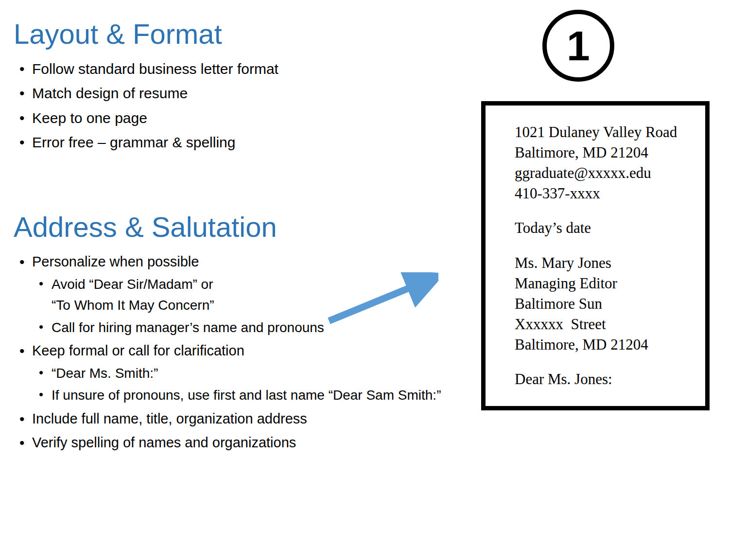Layout & Format
Follow standard business letter format
Match design of resume
Keep to one page
Error free – grammar & spelling
Address & Salutation
Personalize when possible
Avoid “Dear Sir/Madam” or
“To Whom It May Concern”
Call for hiring manager’s name and pronouns
Keep formal or call for clarification
“Dear Ms. Smith:”
If unsure of pronouns, use first and last name “Dear Sam Smith:”
Include full name, title, organization address
Verify spelling of names and organizations
1
1021 Dulaney Valley Road
Baltimore, MD 21204
ggraduate@xxxxx.edu
410-337-xxxx
Today’s date
Ms. Mary Jones
Managing Editor
Baltimore Sun
Xxxxxx Street
Baltimore, MD 21204
Dear Ms. Jones: